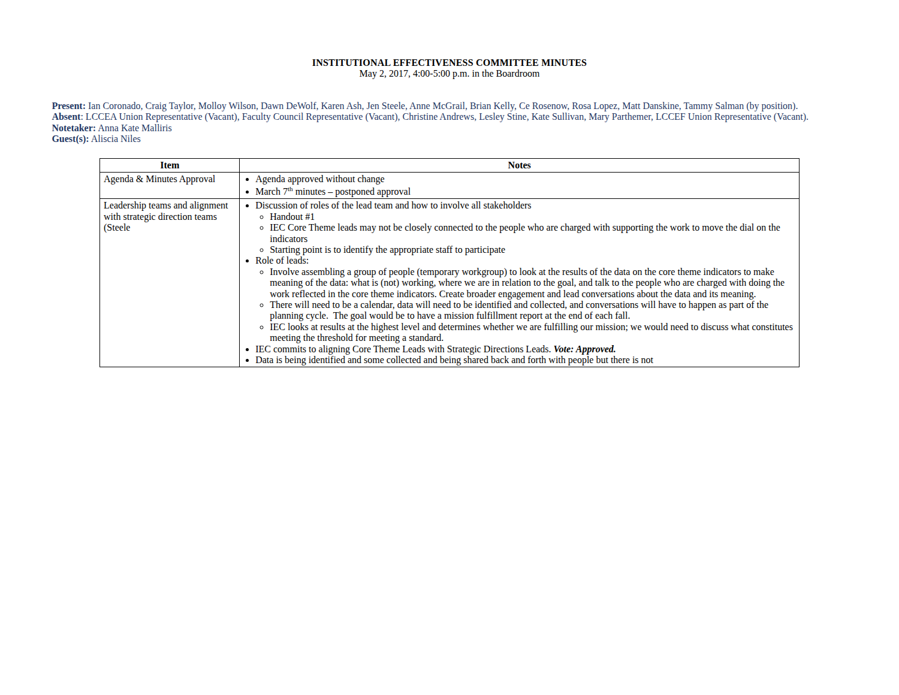INSTITUTIONAL EFFECTIVENESS COMMITTEE MINUTES
May 2, 2017, 4:00-5:00 p.m. in the Boardroom
Present: Ian Coronado, Craig Taylor, Molloy Wilson, Dawn DeWolf, Karen Ash, Jen Steele, Anne McGrail, Brian Kelly, Ce Rosenow, Rosa Lopez, Matt Danskine, Tammy Salman (by position).
Absent: LCCEA Union Representative (Vacant), Faculty Council Representative (Vacant), Christine Andrews, Lesley Stine, Kate Sullivan, Mary Parthemer, LCCEF Union Representative (Vacant).
Notetaker: Anna Kate Malliris
Guest(s): Aliscia Niles
| Item | Notes |
| --- | --- |
| Agenda & Minutes Approval | Agenda approved without change March 7 th minutes – postponed approval |
| Leadership teams and alignment with strategic direction teams (Steele | Discussion of roles of the lead team and how to involve all stakeholders Handout #1 IEC Core Theme leads may not be closely connected to the people who are charged with supporting the work to move the dial on the indicators Starting point is to identify the appropriate staff to participate Role of leads: Involve assembling a group of people (temporary workgroup) to look at the results of the data on the core theme indicators to make meaning of the data: what is (not) working, where we are in relation to the goal, and talk to the people who are charged with doing the work reflected in the core theme indicators. Create broader engagement and lead conversations about the data and its meaning. There will need to be a calendar, data will need to be identified and collected, and conversations will have to happen as part of the planning cycle. The goal would be to have a mission fulfillment report at the end of each fall. IEC looks at results at the highest level and determines whether we are fulfilling our mission; we would need to discuss what constitutes meeting the threshold for meeting a standard. IEC commits to aligning Core Theme Leads with Strategic Directions Leads. Vote: Approved. Data is being identified and some collected and being shared back and forth with people but there is not |